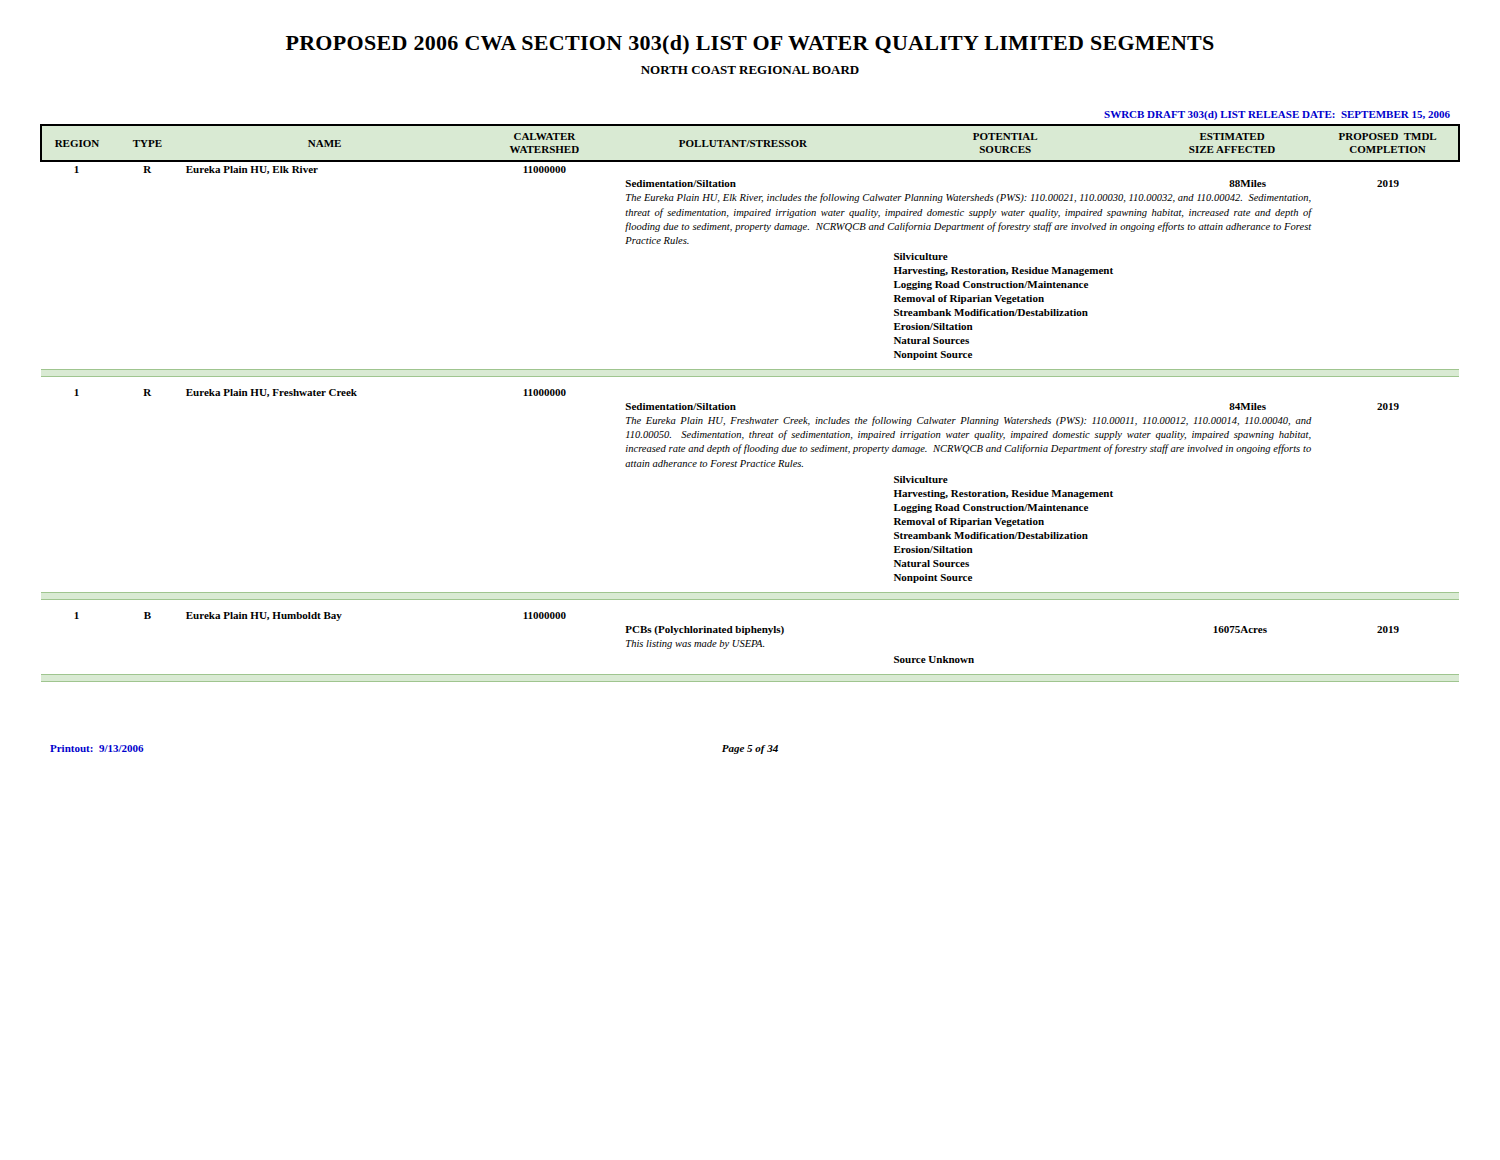PROPOSED 2006 CWA SECTION 303(d) LIST OF WATER QUALITY LIMITED SEGMENTS
NORTH COAST REGIONAL BOARD
SWRCB DRAFT 303(d) LIST RELEASE DATE: SEPTEMBER 15, 2006
| REGION | TYPE | NAME | CALWATER WATERSHED | POLLUTANT/STRESSOR | POTENTIAL SOURCES | ESTIMATED SIZE AFFECTED | PROPOSED TMDL COMPLETION |
| --- | --- | --- | --- | --- | --- | --- | --- |
| 1 | R | Eureka Plain HU, Elk River | 11000000 | | | | |
| | Sedimentation/Siltation | | / 88 / Miles / | 2019 |
| | The Eureka Plain HU, Elk River, includes the following Calwater Planning Watersheds (PWS): 110.00021, 110.00030, 110.00032, and 110.00042. Sedimentation, threat of sedimentation, impaired irrigation water quality, impaired domestic supply water quality, impaired spawning habitat, increased rate and depth of flooding due to sediment, property damage. NCRWQCB and California Department of forestry staff are involved in ongoing efforts to attain adherance to Forest Practice Rules. | |
| | Silviculture | | |
| | Harvesting, Restoration, Residue Management | | |
| | Logging Road Construction/Maintenance | | |
| | Removal of Riparian Vegetation | | |
| | Streambank Modification/Destabilization | | |
| | Erosion/Siltation | | |
| | Natural Sources | | |
| | Nonpoint Source | | |
| 1 | R | Eureka Plain HU, Freshwater Creek | 11000000 | | | | |
| | Sedimentation/Siltation | | / 84 / Miles / | 2019 |
| | The Eureka Plain HU, Freshwater Creek, includes the following Calwater Planning Watersheds (PWS): 110.00011, 110.00012, 110.00014, 110.00040, and 110.00050. Sedimentation, threat of sedimentation, impaired irrigation water quality, impaired domestic supply water quality, impaired spawning habitat, increased rate and depth of flooding due to sediment, property damage. NCRWQCB and California Department of forestry staff are involved in ongoing efforts to attain adherance to Forest Practice Rules. | |
| | Silviculture | | |
| | Harvesting, Restoration, Residue Management | | |
| | Logging Road Construction/Maintenance | | |
| | Removal of Riparian Vegetation | | |
| | Streambank Modification/Destabilization | | |
| | Erosion/Siltation | | |
| | Natural Sources | | |
| | Nonpoint Source | | |
| 1 | B | Eureka Plain HU, Humboldt Bay | 11000000 | | | | |
| | PCBs (Polychlorinated biphenyls) | | / 16075 / Acres / | 2019 |
| | This listing was made by USEPA. | |
| | Source Unknown | | |
Printout: 9/13/2006
Page 5 of 34